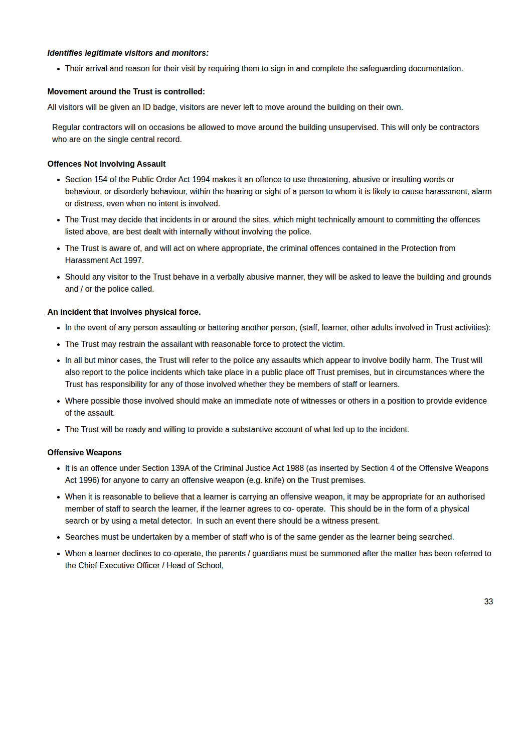Identifies legitimate visitors and monitors:
Their arrival and reason for their visit by requiring them to sign in and complete the safeguarding documentation.
Movement around the Trust is controlled:
All visitors will be given an ID badge, visitors are never left to move around the building on their own.
Regular contractors will on occasions be allowed to move around the building unsupervised. This will only be contractors who are on the single central record.
Offences Not Involving Assault
Section 154 of the Public Order Act 1994 makes it an offence to use threatening, abusive or insulting words or behaviour, or disorderly behaviour, within the hearing or sight of a person to whom it is likely to cause harassment, alarm or distress, even when no intent is involved.
The Trust may decide that incidents in or around the sites, which might technically amount to committing the offences listed above, are best dealt with internally without involving the police.
The Trust is aware of, and will act on where appropriate, the criminal offences contained in the Protection from Harassment Act 1997.
Should any visitor to the Trust behave in a verbally abusive manner, they will be asked to leave the building and grounds and / or the police called.
An incident that involves physical force.
In the event of any person assaulting or battering another person, (staff, learner, other adults involved in Trust activities):
The Trust may restrain the assailant with reasonable force to protect the victim.
In all but minor cases, the Trust will refer to the police any assaults which appear to involve bodily harm. The Trust will also report to the police incidents which take place in a public place off Trust premises, but in circumstances where the Trust has responsibility for any of those involved whether they be members of staff or learners.
Where possible those involved should make an immediate note of witnesses or others in a position to provide evidence of the assault.
The Trust will be ready and willing to provide a substantive account of what led up to the incident.
Offensive Weapons
It is an offence under Section 139A of the Criminal Justice Act 1988 (as inserted by Section 4 of the Offensive Weapons Act 1996) for anyone to carry an offensive weapon (e.g. knife) on the Trust premises.
When it is reasonable to believe that a learner is carrying an offensive weapon, it may be appropriate for an authorised member of staff to search the learner, if the learner agrees to co- operate. This should be in the form of a physical search or by using a metal detector. In such an event there should be a witness present.
Searches must be undertaken by a member of staff who is of the same gender as the learner being searched.
When a learner declines to co-operate, the parents / guardians must be summoned after the matter has been referred to the Chief Executive Officer / Head of School,
33